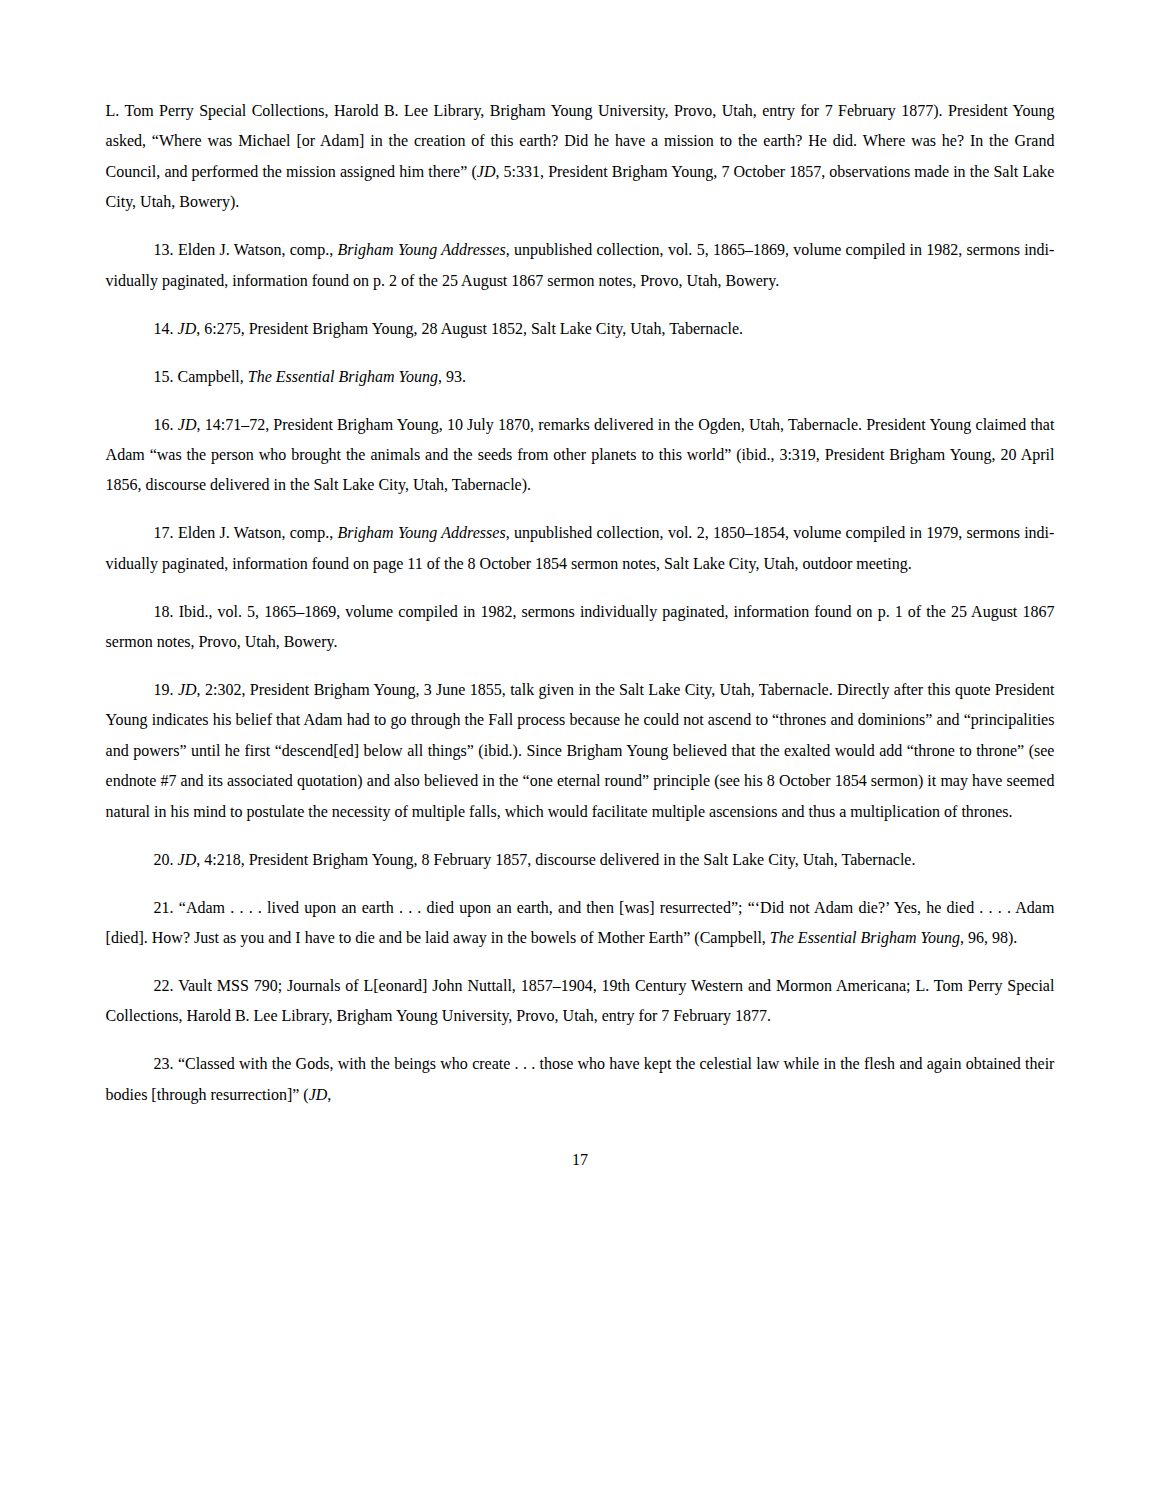L. Tom Perry Special Collections, Harold B. Lee Library, Brigham Young University, Provo, Utah, entry for 7 February 1877). President Young asked, “Where was Michael [or Adam] in the creation of this earth? Did he have a mission to the earth? He did. Where was he? In the Grand Council, and performed the mission assigned him there” (JD, 5:331, President Brigham Young, 7 October 1857, observations made in the Salt Lake City, Utah, Bowery).
13. Elden J. Watson, comp., Brigham Young Addresses, unpublished collection, vol. 5, 1865–1869, volume compiled in 1982, sermons individually paginated, information found on p. 2 of the 25 August 1867 sermon notes, Provo, Utah, Bowery.
14. JD, 6:275, President Brigham Young, 28 August 1852, Salt Lake City, Utah, Tabernacle.
15. Campbell, The Essential Brigham Young, 93.
16. JD, 14:71–72, President Brigham Young, 10 July 1870, remarks delivered in the Ogden, Utah, Tabernacle. President Young claimed that Adam “was the person who brought the animals and the seeds from other planets to this world” (ibid., 3:319, President Brigham Young, 20 April 1856, discourse delivered in the Salt Lake City, Utah, Tabernacle).
17. Elden J. Watson, comp., Brigham Young Addresses, unpublished collection, vol. 2, 1850–1854, volume compiled in 1979, sermons individually paginated, information found on page 11 of the 8 October 1854 sermon notes, Salt Lake City, Utah, outdoor meeting.
18. Ibid., vol. 5, 1865–1869, volume compiled in 1982, sermons individually paginated, information found on p. 1 of the 25 August 1867 sermon notes, Provo, Utah, Bowery.
19. JD, 2:302, President Brigham Young, 3 June 1855, talk given in the Salt Lake City, Utah, Tabernacle. Directly after this quote President Young indicates his belief that Adam had to go through the Fall process because he could not ascend to “thrones and dominions” and “principalities and powers” until he first “descend[ed] below all things” (ibid.). Since Brigham Young believed that the exalted would add “throne to throne” (see endnote #7 and its associated quotation) and also believed in the “one eternal round” principle (see his 8 October 1854 sermon) it may have seemed natural in his mind to postulate the necessity of multiple falls, which would facilitate multiple ascensions and thus a multiplication of thrones.
20. JD, 4:218, President Brigham Young, 8 February 1857, discourse delivered in the Salt Lake City, Utah, Tabernacle.
21. “Adam . . . . lived upon an earth . . . died upon an earth, and then [was] resurrected”; “‘Did not Adam die?’ Yes, he died . . . . Adam [died]. How? Just as you and I have to die and be laid away in the bowels of Mother Earth” (Campbell, The Essential Brigham Young, 96, 98).
22. Vault MSS 790; Journals of L[eonard] John Nuttall, 1857–1904, 19th Century Western and Mormon Americana; L. Tom Perry Special Collections, Harold B. Lee Library, Brigham Young University, Provo, Utah, entry for 7 February 1877.
23. “Classed with the Gods, with the beings who create . . . those who have kept the celestial law while in the flesh and again obtained their bodies [through resurrection]” (JD,
17